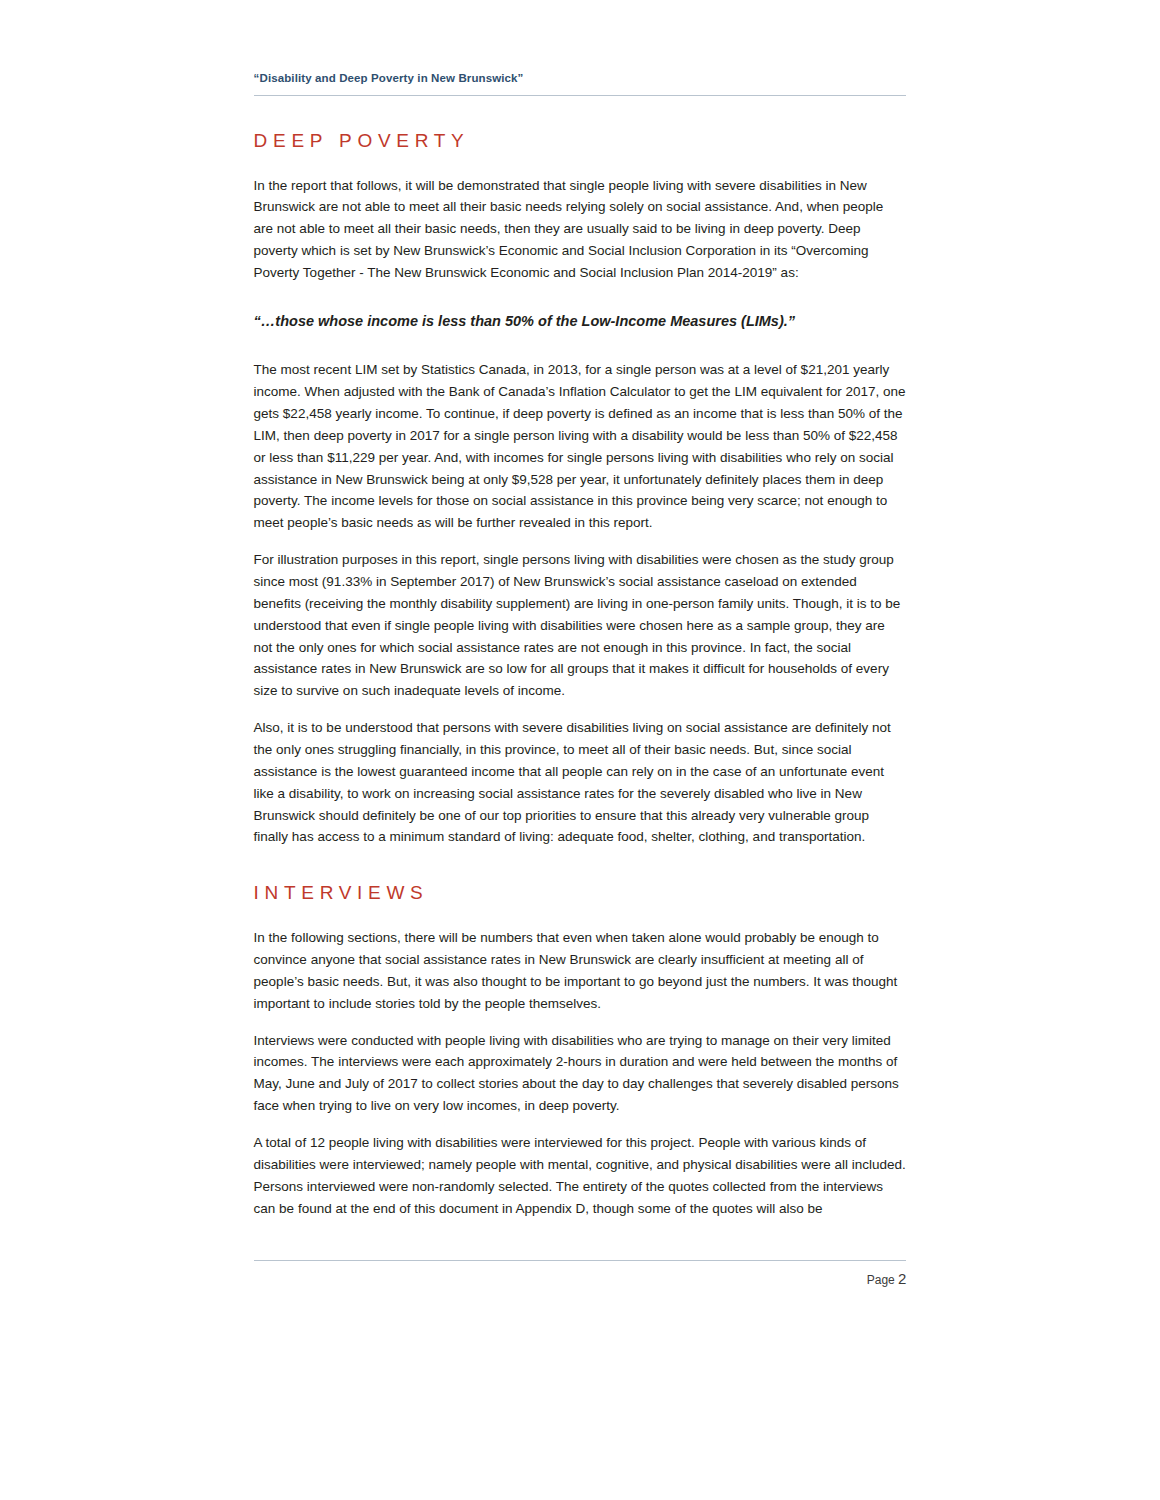“Disability and Deep Poverty in New Brunswick”
Deep Poverty
In the report that follows, it will be demonstrated that single people living with severe disabilities in New Brunswick are not able to meet all their basic needs relying solely on social assistance. And, when people are not able to meet all their basic needs, then they are usually said to be living in deep poverty. Deep poverty which is set by New Brunswick’s Economic and Social Inclusion Corporation in its “Overcoming Poverty Together - The New Brunswick Economic and Social Inclusion Plan 2014-2019” as:
“…those whose income is less than 50% of the Low-Income Measures (LIMs).”
The most recent LIM set by Statistics Canada, in 2013, for a single person was at a level of $21,201 yearly income. When adjusted with the Bank of Canada’s Inflation Calculator to get the LIM equivalent for 2017, one gets $22,458 yearly income. To continue, if deep poverty is defined as an income that is less than 50% of the LIM, then deep poverty in 2017 for a single person living with a disability would be less than 50% of $22,458 or less than $11,229 per year. And, with incomes for single persons living with disabilities who rely on social assistance in New Brunswick being at only $9,528 per year, it unfortunately definitely places them in deep poverty. The income levels for those on social assistance in this province being very scarce; not enough to meet people’s basic needs as will be further revealed in this report.
For illustration purposes in this report, single persons living with disabilities were chosen as the study group since most (91.33% in September 2017) of New Brunswick’s social assistance caseload on extended benefits (receiving the monthly disability supplement) are living in one-person family units. Though, it is to be understood that even if single people living with disabilities were chosen here as a sample group, they are not the only ones for which social assistance rates are not enough in this province. In fact, the social assistance rates in New Brunswick are so low for all groups that it makes it difficult for households of every size to survive on such inadequate levels of income.
Also, it is to be understood that persons with severe disabilities living on social assistance are definitely not the only ones struggling financially, in this province, to meet all of their basic needs. But, since social assistance is the lowest guaranteed income that all people can rely on in the case of an unfortunate event like a disability, to work on increasing social assistance rates for the severely disabled who live in New Brunswick should definitely be one of our top priorities to ensure that this already very vulnerable group finally has access to a minimum standard of living: adequate food, shelter, clothing, and transportation.
Interviews
In the following sections, there will be numbers that even when taken alone would probably be enough to convince anyone that social assistance rates in New Brunswick are clearly insufficient at meeting all of people’s basic needs. But, it was also thought to be important to go beyond just the numbers. It was thought important to include stories told by the people themselves.
Interviews were conducted with people living with disabilities who are trying to manage on their very limited incomes. The interviews were each approximately 2-hours in duration and were held between the months of May, June and July of 2017 to collect stories about the day to day challenges that severely disabled persons face when trying to live on very low incomes, in deep poverty.
A total of 12 people living with disabilities were interviewed for this project. People with various kinds of disabilities were interviewed; namely people with mental, cognitive, and physical disabilities were all included. Persons interviewed were non-randomly selected. The entirety of the quotes collected from the interviews can be found at the end of this document in Appendix D, though some of the quotes will also be
Page 2